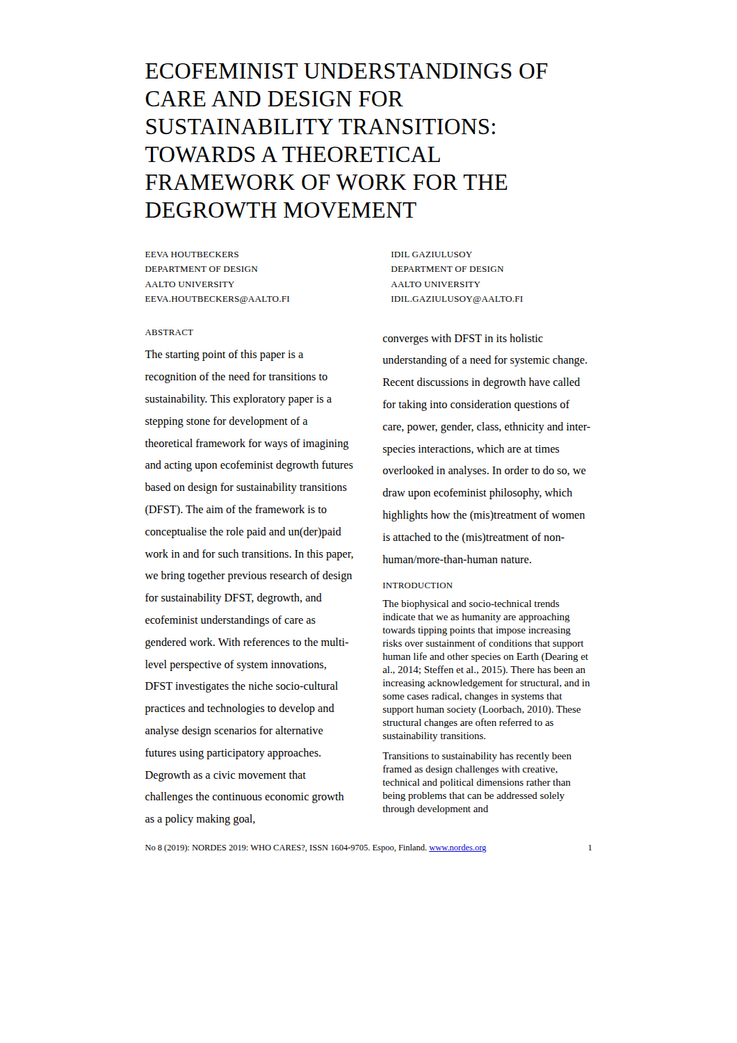Ecofeminist understandings of care and design for sustainability transitions: towards a theoretical framework of work for the degrowth movement
EEVA HOUTBECKERS
DEPARTMENT OF DESIGN
AALTO UNIVERSITY
EEVA.HOUTBECKERS@AALTO.FI
IDIL GAZIULUSOY
DEPARTMENT OF DESIGN
AALTO UNIVERSITY
IDIL.GAZIULUSOY@AALTO.FI
Abstract
The starting point of this paper is a recognition of the need for transitions to sustainability. This exploratory paper is a stepping stone for development of a theoretical framework for ways of imagining and acting upon ecofeminist degrowth futures based on design for sustainability transitions (DFST). The aim of the framework is to conceptualise the role paid and un(der)paid work in and for such transitions. In this paper, we bring together previous research of design for sustainability DFST, degrowth, and ecofeminist understandings of care as gendered work. With references to the multi-level perspective of system innovations, DFST investigates the niche socio-cultural practices and technologies to develop and analyse design scenarios for alternative futures using participatory approaches. Degrowth as a civic movement that challenges the continuous economic growth as a policy making goal,
converges with DFST in its holistic understanding of a need for systemic change. Recent discussions in degrowth have called for taking into consideration questions of care, power, gender, class, ethnicity and inter-species interactions, which are at times overlooked in analyses. In order to do so, we draw upon ecofeminist philosophy, which highlights how the (mis)treatment of women is attached to the (mis)treatment of non-human/more-than-human nature.
Introduction
The biophysical and socio-technical trends indicate that we as humanity are approaching towards tipping points that impose increasing risks over sustainment of conditions that support human life and other species on Earth (Dearing et al., 2014; Steffen et al., 2015). There has been an increasing acknowledgement for structural, and in some cases radical, changes in systems that support human society (Loorbach, 2010). These structural changes are often referred to as sustainability transitions.
Transitions to sustainability has recently been framed as design challenges with creative, technical and political dimensions rather than being problems that can be addressed solely through development and
No 8 (2019): NORDES 2019: WHO CARES?, ISSN 1604-9705. Espoo, Finland. www.nordes.org
1